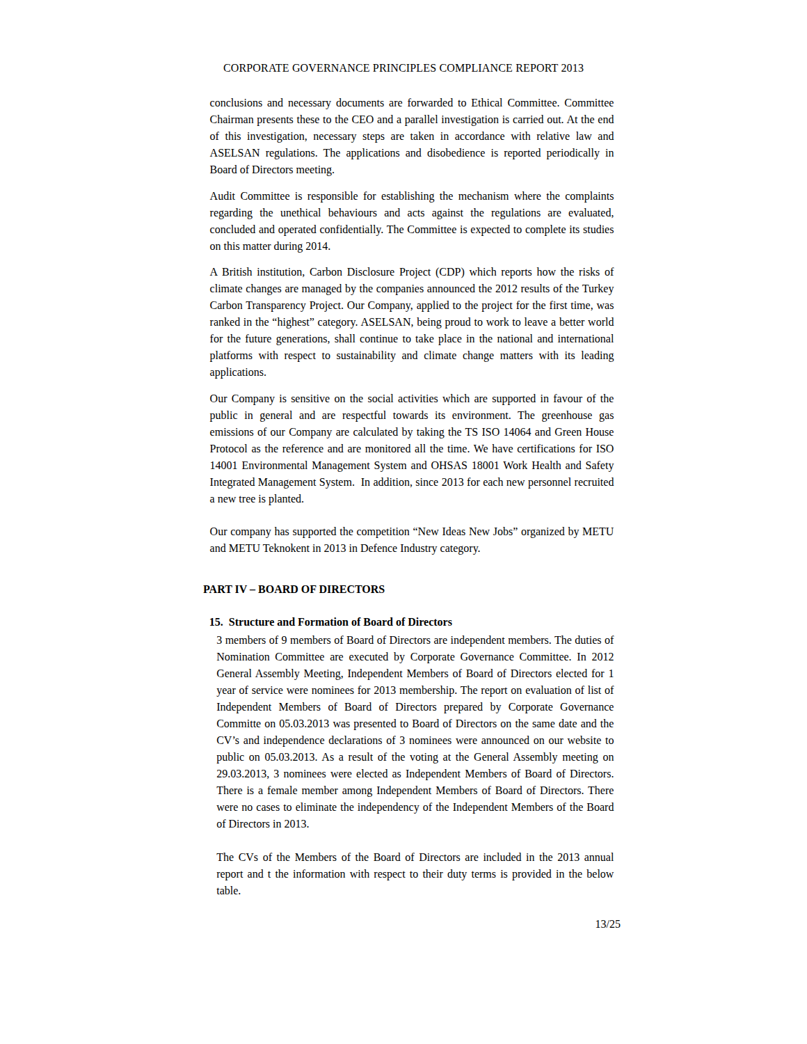CORPORATE GOVERNANCE PRINCIPLES COMPLIANCE REPORT 2013
conclusions and necessary documents are forwarded to Ethical Committee. Committee Chairman presents these to the CEO and a parallel investigation is carried out. At the end of this investigation, necessary steps are taken in accordance with relative law and ASELSAN regulations. The applications and disobedience is reported periodically in Board of Directors meeting.
Audit Committee is responsible for establishing the mechanism where the complaints regarding the unethical behaviours and acts against the regulations are evaluated, concluded and operated confidentially. The Committee is expected to complete its studies on this matter during 2014.
A British institution, Carbon Disclosure Project (CDP) which reports how the risks of climate changes are managed by the companies announced the 2012 results of the Turkey Carbon Transparency Project. Our Company, applied to the project for the first time, was ranked in the “highest” category. ASELSAN, being proud to work to leave a better world for the future generations, shall continue to take place in the national and international platforms with respect to sustainability and climate change matters with its leading applications.
Our Company is sensitive on the social activities which are supported in favour of the public in general and are respectful towards its environment. The greenhouse gas emissions of our Company are calculated by taking the TS ISO 14064 and Green House Protocol as the reference and are monitored all the time. We have certifications for ISO 14001 Environmental Management System and OHSAS 18001 Work Health and Safety Integrated Management System. In addition, since 2013 for each new personnel recruited a new tree is planted.
Our company has supported the competition “New Ideas New Jobs” organized by METU and METU Teknokent in 2013 in Defence Industry category.
PART IV – BOARD OF DIRECTORS
15. Structure and Formation of Board of Directors
3 members of 9 members of Board of Directors are independent members. The duties of Nomination Committee are executed by Corporate Governance Committee. In 2012 General Assembly Meeting, Independent Members of Board of Directors elected for 1 year of service were nominees for 2013 membership. The report on evaluation of list of Independent Members of Board of Directors prepared by Corporate Governance Committe on 05.03.2013 was presented to Board of Directors on the same date and the CV’s and independence declarations of 3 nominees were announced on our website to public on 05.03.2013. As a result of the voting at the General Assembly meeting on 29.03.2013, 3 nominees were elected as Independent Members of Board of Directors. There is a female member among Independent Members of Board of Directors. There were no cases to eliminate the independency of the Independent Members of the Board of Directors in 2013.
The CVs of the Members of the Board of Directors are included in the 2013 annual report and t the information with respect to their duty terms is provided in the below table.
13/25